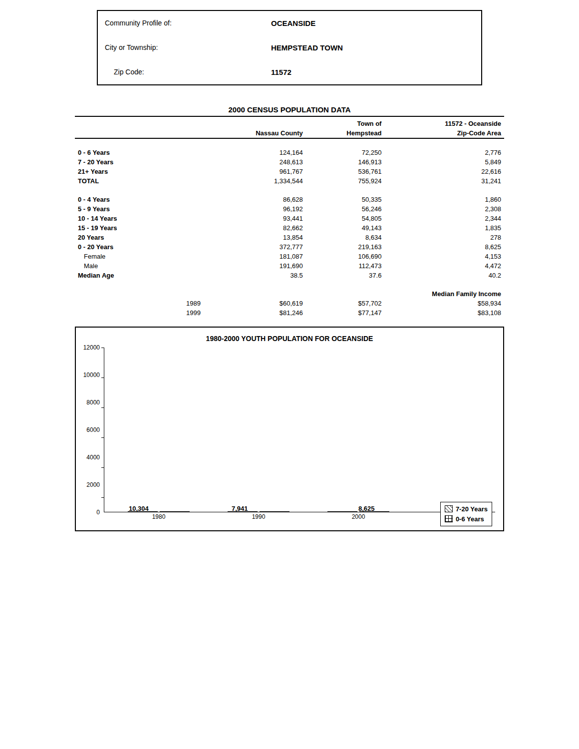| Community Profile of: | OCEANSIDE |
| City or Township: | HEMPSTEAD TOWN |
| Zip Code: | 11572 |
2000 CENSUS POPULATION DATA
| | | Town of | 11572 - Oceanside |
| --- | --- | --- | --- |
| | Nassau County | Hempstead | Zip-Code Area |
| 0 - 6 Years | 124,164 | 72,250 | 2,776 |
| 7 - 20 Years | 248,613 | 146,913 | 5,849 |
| 21+ Years | 961,767 | 536,761 | 22,616 |
| TOTAL | 1,334,544 | 755,924 | 31,241 |
| 0 - 4 Years | 86,628 | 50,335 | 1,860 |
| 5 - 9 Years | 96,192 | 56,246 | 2,308 |
| 10 - 14 Years | 93,441 | 54,805 | 2,344 |
| 15 - 19 Years | 82,662 | 49,143 | 1,835 |
| 20 Years | 13,854 | 8,634 | 278 |
| 0 - 20 Years | 372,777 | 219,163 | 8,625 |
| Female | 181,087 | 106,690 | 4,153 |
| Male | 191,690 | 112,473 | 4,472 |
| Median Age | 38.5 | 37.6 | 40.2 |
| Median Family Income |
| 1989 | $60,619 | $57,702 | $58,934 |
| 1999 | $81,246 | $77,147 | $83,108 |
1980-2000 YOUTH POPULATION FOR OCEANSIDE
12000 10000 8000 6000 4000 2000 0
10,304
7,941
8,625
1980 1990 2000
7-20 Years
0-6 Years